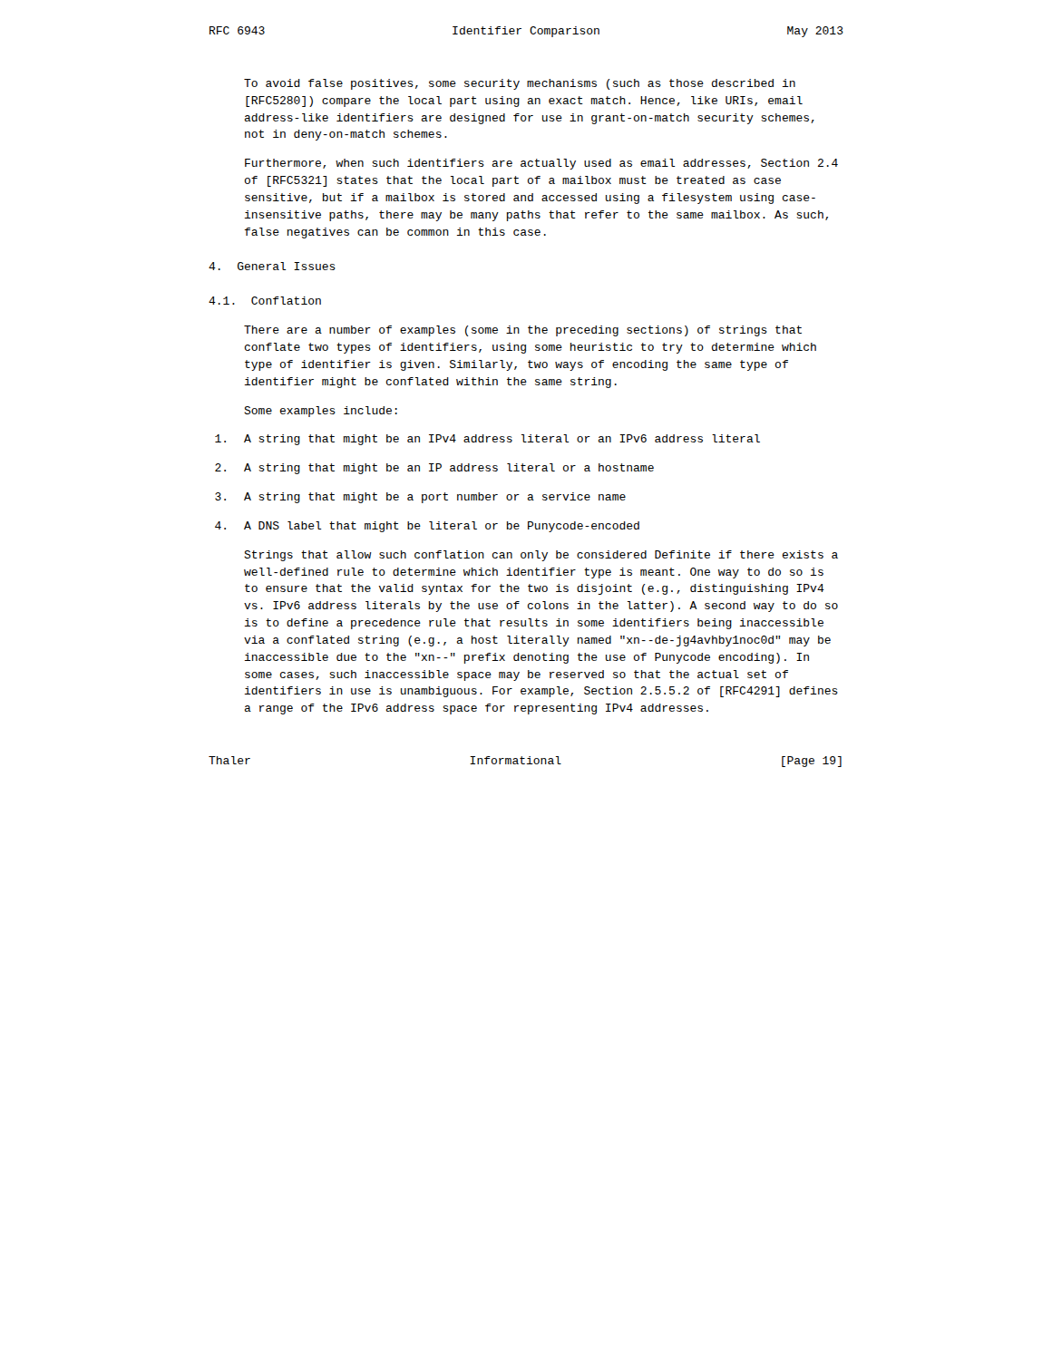RFC 6943 Identifier Comparison May 2013
To avoid false positives, some security mechanisms (such as those described in [RFC5280]) compare the local part using an exact match. Hence, like URIs, email address-like identifiers are designed for use in grant-on-match security schemes, not in deny-on-match schemes.
Furthermore, when such identifiers are actually used as email addresses, Section 2.4 of [RFC5321] states that the local part of a mailbox must be treated as case sensitive, but if a mailbox is stored and accessed using a filesystem using case-insensitive paths, there may be many paths that refer to the same mailbox. As such, false negatives can be common in this case.
4. General Issues
4.1. Conflation
There are a number of examples (some in the preceding sections) of strings that conflate two types of identifiers, using some heuristic to try to determine which type of identifier is given. Similarly, two ways of encoding the same type of identifier might be conflated within the same string.
Some examples include:
A string that might be an IPv4 address literal or an IPv6 address literal
A string that might be an IP address literal or a hostname
A string that might be a port number or a service name
A DNS label that might be literal or be Punycode-encoded
Strings that allow such conflation can only be considered Definite if there exists a well-defined rule to determine which identifier type is meant. One way to do so is to ensure that the valid syntax for the two is disjoint (e.g., distinguishing IPv4 vs. IPv6 address literals by the use of colons in the latter). A second way to do so is to define a precedence rule that results in some identifiers being inaccessible via a conflated string (e.g., a host literally named "xn--de-jg4avhby1noc0d" may be inaccessible due to the "xn--" prefix denoting the use of Punycode encoding). In some cases, such inaccessible space may be reserved so that the actual set of identifiers in use is unambiguous. For example, Section 2.5.5.2 of [RFC4291] defines a range of the IPv6 address space for representing IPv4 addresses.
Thaler Informational [Page 19]